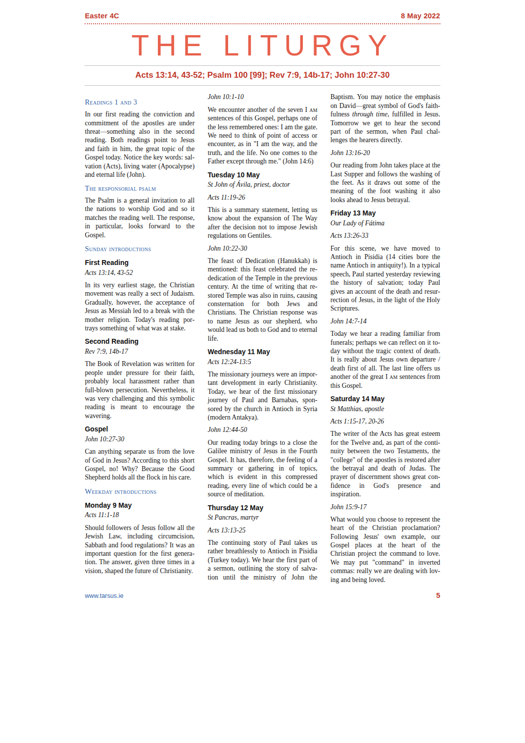Easter 4C 8 May 2022
THE LITURGY
Acts 13:14, 43-52; Psalm 100 [99]; Rev 7:9, 14b-17; John 10:27-30
Readings 1 and 3
In our first reading the conviction and commitment of the apostles are under threat—something also in the second reading. Both readings point to Jesus and faith in him, the great topic of the Gospel today. Notice the key words: salvation (Acts), living water (Apocalypse) and eternal life (John).
The responsorial Psalm
The Psalm is a general invitation to all the nations to worship God and so it matches the reading well. The response, in particular, looks forward to the Gospel.
Sunday introductions
First Reading
Acts 13:14, 43-52
In its very earliest stage, the Christian movement was really a sect of Judaism. Gradually, however, the acceptance of Jesus as Messiah led to a break with the mother religion. Today's reading portrays something of what was at stake.
Second Reading
Rev 7:9, 14b-17
The Book of Revelation was written for people under pressure for their faith, probably local harassment rather than full-blown persecution. Nevertheless, it was very challenging and this symbolic reading is meant to encourage the wavering.
Gospel
John 10:27-30
Can anything separate us from the love of God in Jesus? According to this short Gospel, no! Why? Because the Good Shepherd holds all the flock in his care.
Weekday introductions
Monday 9 May
Acts 11:1-18
Should followers of Jesus follow all the Jewish Law, including circumcision, Sabbath and food regulations? It was an important question for the first generation. The answer, given three times in a vision, shaped the future of Christianity.
John 10:1-10
We encounter another of the seven I am sentences of this Gospel, perhaps one of the less remembered ones: I am the gate. We need to think of point of access or encounter, as in "I am the way, and the truth, and the life. No one comes to the Father except through me." (John 14:6)
Tuesday 10 May
St John of Ávila, priest, doctor
Acts 11:19-26
This is a summary statement, letting us know about the expansion of The Way after the decision not to impose Jewish regulations on Gentiles.
John 10:22-30
The feast of Dedication (Hanukkah) is mentioned: this feast celebrated the re-dedication of the Temple in the previous century. At the time of writing that restored Temple was also in ruins, causing consternation for both Jews and Christians. The Christian response was to name Jesus as our shepherd, who would lead us both to God and to eternal life.
Wednesday 11 May
Acts 12:24-13:5
The missionary journeys were an important development in early Christianity. Today, we hear of the first missionary journey of Paul and Barnabas, sponsored by the church in Antioch in Syria (modern Antakya).
John 12:44-50
Our reading today brings to a close the Galilee ministry of Jesus in the Fourth Gospel. It has, therefore, the feeling of a summary or gathering in of topics, which is evident in this compressed reading, every line of which could be a source of meditation.
Thursday 12 May
St Pancras, martyr
Acts 13:13-25
The continuing story of Paul takes us rather breathlessly to Antioch in Pisidia (Turkey today). We hear the first part of a sermon, outlining the story of salvation until the ministry of John the Baptism. You may notice the emphasis on David—great symbol of God's faithfulness through time, fulfilled in Jesus. Tomorrow we get to hear the second part of the sermon, when Paul challenges the hearers directly.
John 13:16-20
Our reading from John takes place at the Last Supper and follows the washing of the feet. As it draws out some of the meaning of the foot washing it also looks ahead to Jesus betrayal.
Friday 13 May
Our Lady of Fátima
Acts 13:26-33
For this scene, we have moved to Antioch in Pisidia (14 cities bore the name Antioch in antiquity!). In a typical speech, Paul started yesterday reviewing the history of salvation; today Paul gives an account of the death and resurrection of Jesus, in the light of the Holy Scriptures.
John 14:7-14
Today we hear a reading familiar from funerals; perhaps we can reflect on it today without the tragic context of death. It is really about Jesus own departure / death first of all. The last line offers us another of the great I am sentences from this Gospel.
Saturday 14 May
St Matthias, apostle
Acts 1:15-17, 20-26
The writer of the Acts has great esteem for the Twelve and, as part of the continuity between the two Testaments, the "college" of the apostles is restored after the betrayal and death of Judas. The prayer of discernment shows great confidence in God's presence and inspiration.
John 15:9-17
What would you choose to represent the heart of the Christian proclamation? Following Jesus' own example, our Gospel places at the heart of the Christian project the command to love. We may put "command" in inverted commas: really we are dealing with loving and being loved.
www.tarsus.ie 5